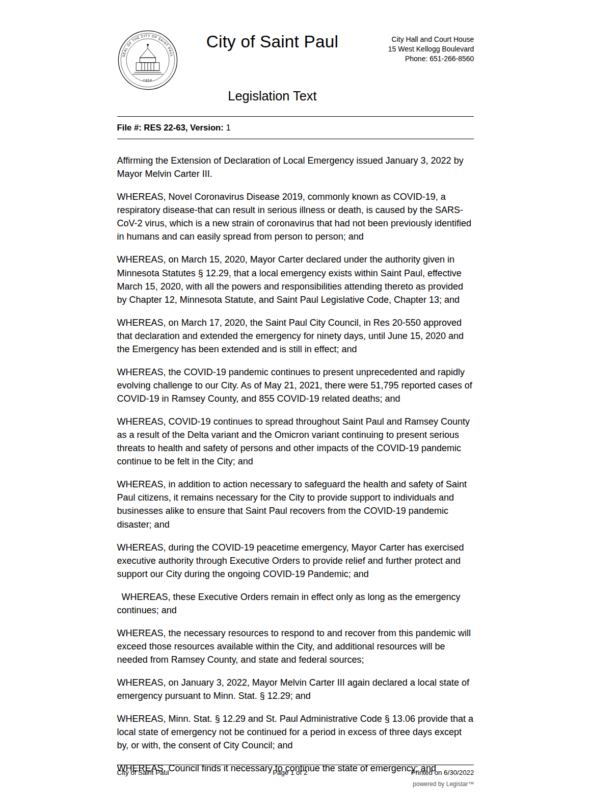SEAL OF THE CITY OF SAINT PAUL 1854
City of Saint Paul
Legislation Text
City Hall and Court House
15 West Kellogg Boulevard
Phone: 651-266-8560
File #: RES 22-63, Version: 1
Affirming the Extension of Declaration of Local Emergency issued January 3, 2022 by Mayor Melvin Carter III.
WHEREAS, Novel Coronavirus Disease 2019, commonly known as COVID-19, a respiratory disease-that can result in serious illness or death, is caused by the SARS-CoV-2 virus, which is a new strain of coronavirus that had not been previously identified in humans and can easily spread from person to person; and
WHEREAS, on March 15, 2020, Mayor Carter declared under the authority given in Minnesota Statutes § 12.29, that a local emergency exists within Saint Paul, effective March 15, 2020, with all the powers and responsibilities attending thereto as provided by Chapter 12, Minnesota Statute, and Saint Paul Legislative Code, Chapter 13; and
WHEREAS, on March 17, 2020, the Saint Paul City Council, in Res 20-550 approved that declaration and extended the emergency for ninety days, until June 15, 2020 and the Emergency has been extended and is still in effect; and
WHEREAS, the COVID-19 pandemic continues to present unprecedented and rapidly evolving challenge to our City. As of May 21, 2021, there were 51,795 reported cases of COVID-19 in Ramsey County, and 855 COVID-19 related deaths; and
WHEREAS, COVID-19 continues to spread throughout Saint Paul and Ramsey County as a result of the Delta variant and the Omicron variant continuing to present serious threats to health and safety of persons and other impacts of the COVID-19 pandemic continue to be felt in the City; and
WHEREAS, in addition to action necessary to safeguard the health and safety of Saint Paul citizens, it remains necessary for the City to provide support to individuals and businesses alike to ensure that Saint Paul recovers from the COVID-19 pandemic disaster; and
WHEREAS, during the COVID-19 peacetime emergency, Mayor Carter has exercised executive authority through Executive Orders to provide relief and further protect and support our City during the ongoing COVID-19 Pandemic; and
WHEREAS, these Executive Orders remain in effect only as long as the emergency continues; and
WHEREAS, the necessary resources to respond to and recover from this pandemic will exceed those resources available within the City, and additional resources will be needed from Ramsey County, and state and federal sources;
WHEREAS, on January 3, 2022, Mayor Melvin Carter III again declared a local state of emergency pursuant to Minn. Stat. § 12.29; and
WHEREAS, Minn. Stat. § 12.29 and St. Paul Administrative Code § 13.06 provide that a local state of emergency not be continued for a period in excess of three days except by, or with, the consent of City Council; and
WHEREAS, Council finds it necessary to continue the state of emergency; and
City of Saint Paul
Page 1 of 2
Printed on 6/30/2022
powered by Legistar™